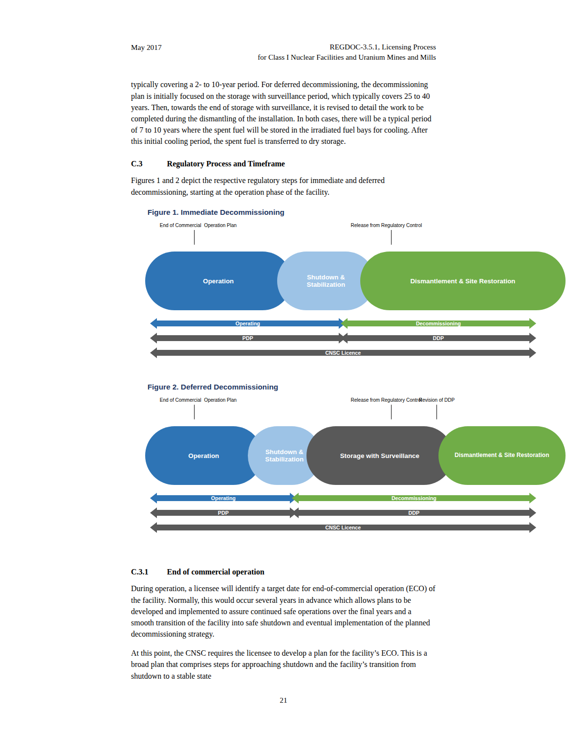May 2017
REGDOC-3.5.1, Licensing Process
for Class I Nuclear Facilities and Uranium Mines and Mills
typically covering a 2- to 10-year period. For deferred decommissioning, the decommissioning plan is initially focused on the storage with surveillance period, which typically covers 25 to 40 years. Then, towards the end of storage with surveillance, it is revised to detail the work to be completed during the dismantling of the installation. In both cases, there will be a typical period of 7 to 10 years where the spent fuel will be stored in the irradiated fuel bays for cooling. After this initial cooling period, the spent fuel is transferred to dry storage.
C.3 Regulatory Process and Timeframe
Figures 1 and 2 depict the respective regulatory steps for immediate and deferred decommissioning, starting at the operation phase of the facility.
Figure 1. Immediate Decommissioning
End of Commercial Operation Plan
Release from Regulatory Control
Operation
Shutdown &
Stabilization
Dismantlement & Site Restoration
Operating
Decommissioning
PDP
DDP
CNSC Licence
Figure 2. Deferred Decommissioning
End of Commercial Operation Plan
Revision of DDP
Release from Regulatory Control
Operation
Shutdown &
Stabilization
Storage with Surveillance
Dismantlement & Site Restoration
Operating
Decommissioning
PDP
DDP
CNSC Licence
C.3.1 End of commercial operation
During operation, a licensee will identify a target date for end-of-commercial operation (ECO) of the facility. Normally, this would occur several years in advance which allows plans to be developed and implemented to assure continued safe operations over the final years and a smooth transition of the facility into safe shutdown and eventual implementation of the planned decommissioning strategy.
At this point, the CNSC requires the licensee to develop a plan for the facility’s ECO. This is a broad plan that comprises steps for approaching shutdown and the facility’s transition from shutdown to a stable state
21